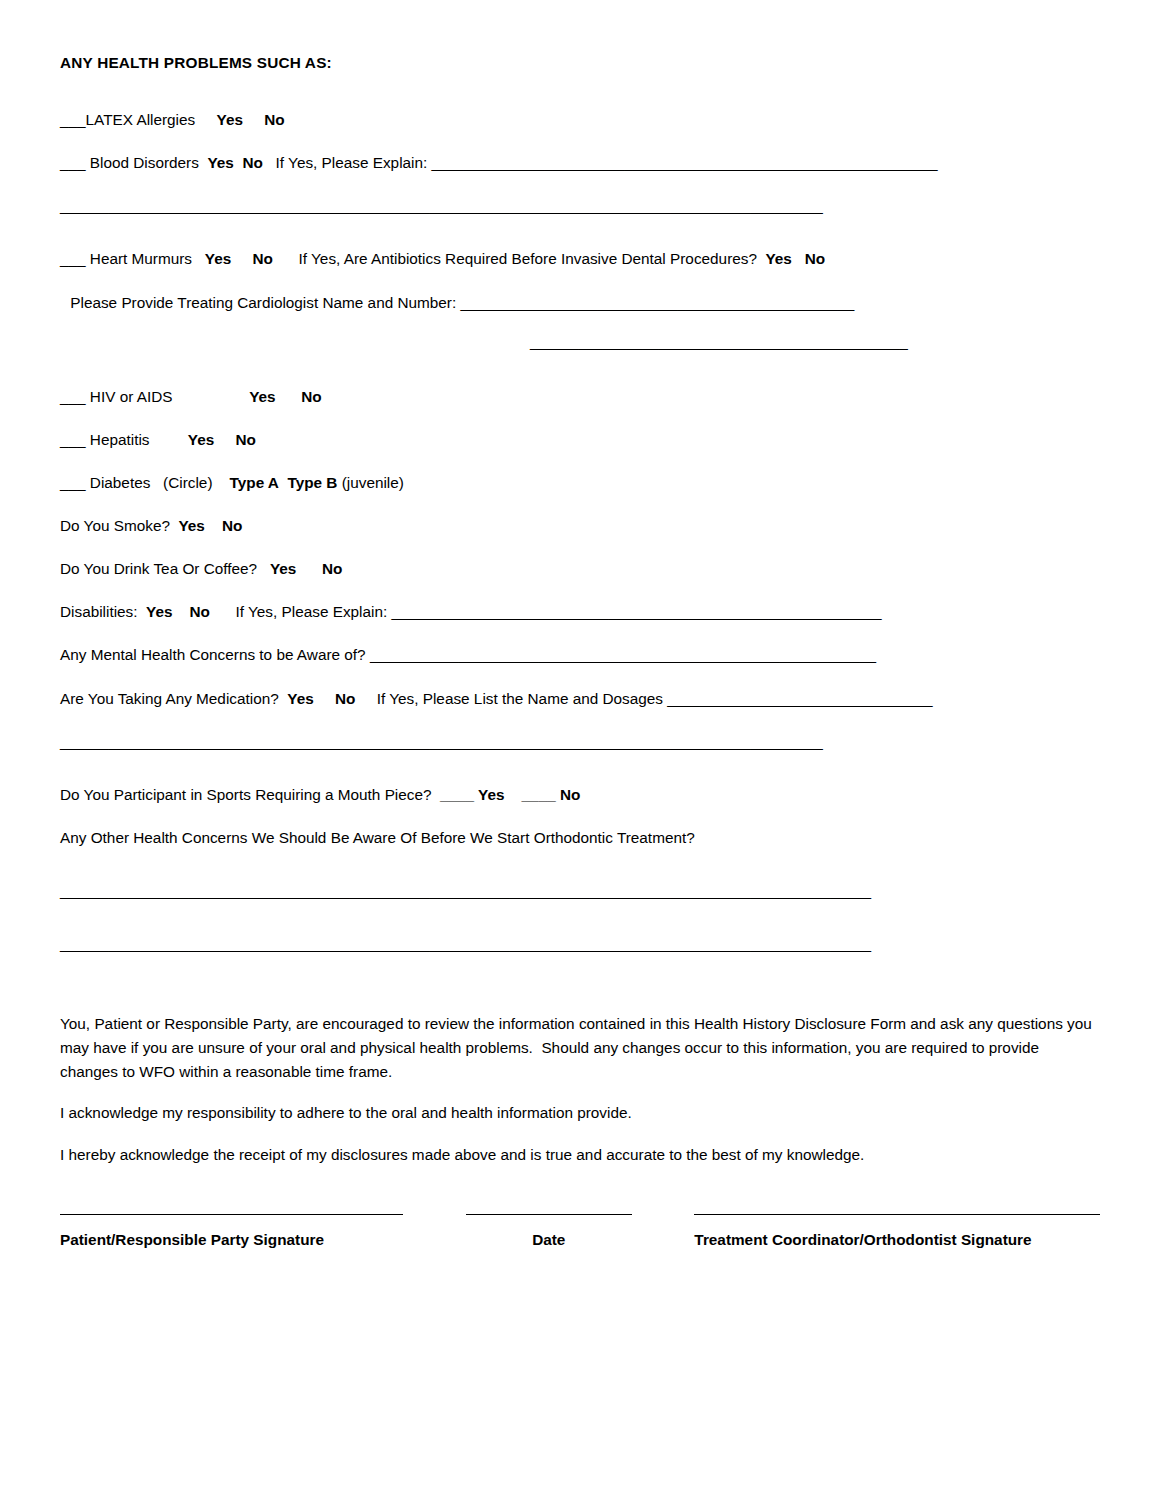ANY HEALTH PROBLEMS SUCH AS:
___LATEX Allergies Yes No
___ Blood Disorders Yes No If Yes, Please Explain: _______________________________________________________________
_______________________________________________________________________________________________
___ Heart Murmurs Yes No If Yes, Are Antibiotics Required Before Invasive Dental Procedures? Yes No
Please Provide Treating Cardiologist Name and Number: _________________________________________________
_______________________________________________
___ HIV or AIDS Yes No
___ Hepatitis Yes No
___ Diabetes (Circle) Type A Type B (juvenile)
Do You Smoke? Yes No
Do You Drink Tea Or Coffee? Yes No
Disabilities: Yes No If Yes, Please Explain: _____________________________________________________________
Any Mental Health Concerns to be Aware of? _______________________________________________________________
Are You Taking Any Medication? Yes No If Yes, Please List the Name and Dosages _________________________________
_______________________________________________________________________________________________
Do You Participant in Sports Requiring a Mouth Piece? ____ Yes ____ No
Any Other Health Concerns We Should Be Aware Of Before We Start Orthodontic Treatment?
_____________________________________________________________________________________________________
_____________________________________________________________________________________________________
You, Patient or Responsible Party, are encouraged to review the information contained in this Health History Disclosure Form and ask any questions you may have if you are unsure of your oral and physical health problems. Should any changes occur to this information, you are required to provide changes to WFO within a reasonable time frame.
I acknowledge my responsibility to adhere to the oral and health information provide.
I hereby acknowledge the receipt of my disclosures made above and is true and accurate to the best of my knowledge.
| Patient/Responsible Party Signature | | Date | | Treatment Coordinator/Orthodontist Signature |